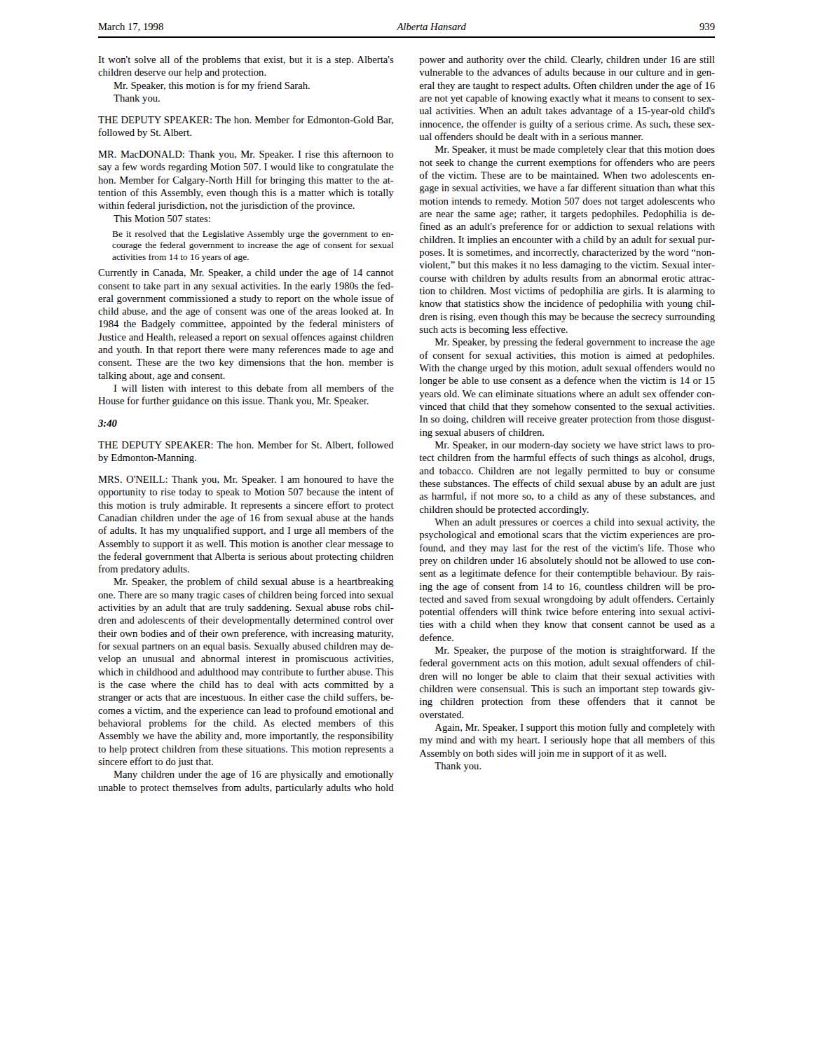March 17, 1998 Alberta Hansard 939
It won't solve all of the problems that exist, but it is a step. Alberta's children deserve our help and protection.
Mr. Speaker, this motion is for my friend Sarah.
Thank you.
THE DEPUTY SPEAKER: The hon. Member for Edmonton-Gold Bar, followed by St. Albert.
MR. MacDONALD: Thank you, Mr. Speaker. I rise this afternoon to say a few words regarding Motion 507. I would like to congratulate the hon. Member for Calgary-North Hill for bringing this matter to the attention of this Assembly, even though this is a matter which is totally within federal jurisdiction, not the jurisdiction of the province.
This Motion 507 states:
Be it resolved that the Legislative Assembly urge the government to encourage the federal government to increase the age of consent for sexual activities from 14 to 16 years of age.
Currently in Canada, Mr. Speaker, a child under the age of 14 cannot consent to take part in any sexual activities. In the early 1980s the federal government commissioned a study to report on the whole issue of child abuse, and the age of consent was one of the areas looked at. In 1984 the Badgely committee, appointed by the federal ministers of Justice and Health, released a report on sexual offences against children and youth. In that report there were many references made to age and consent. These are the two key dimensions that the hon. member is talking about, age and consent.
I will listen with interest to this debate from all members of the House for further guidance on this issue. Thank you, Mr. Speaker.
3:40
THE DEPUTY SPEAKER: The hon. Member for St. Albert, followed by Edmonton-Manning.
MRS. O'NEILL: Thank you, Mr. Speaker. I am honoured to have the opportunity to rise today to speak to Motion 507 because the intent of this motion is truly admirable. It represents a sincere effort to protect Canadian children under the age of 16 from sexual abuse at the hands of adults. It has my unqualified support, and I urge all members of the Assembly to support it as well. This motion is another clear message to the federal government that Alberta is serious about protecting children from predatory adults.
Mr. Speaker, the problem of child sexual abuse is a heartbreaking one. There are so many tragic cases of children being forced into sexual activities by an adult that are truly saddening. Sexual abuse robs children and adolescents of their developmentally determined control over their own bodies and of their own preference, with increasing maturity, for sexual partners on an equal basis. Sexually abused children may develop an unusual and abnormal interest in promiscuous activities, which in childhood and adulthood may contribute to further abuse. This is the case where the child has to deal with acts committed by a stranger or acts that are incestuous. In either case the child suffers, becomes a victim, and the experience can lead to profound emotional and behavioral problems for the child. As elected members of this Assembly we have the ability and, more importantly, the responsibility to help protect children from these situations. This motion represents a sincere effort to do just that.
Many children under the age of 16 are physically and emotionally unable to protect themselves from adults, particularly adults who hold power and authority over the child. Clearly, children under 16 are still vulnerable to the advances of adults because in our culture and in general they are taught to respect adults. Often children under the age of 16 are not yet capable of knowing exactly what it means to consent to sexual activities. When an adult takes advantage of a 15-year-old child's innocence, the offender is guilty of a serious crime. As such, these sexual offenders should be dealt with in a serious manner.
Mr. Speaker, it must be made completely clear that this motion does not seek to change the current exemptions for offenders who are peers of the victim. These are to be maintained. When two adolescents engage in sexual activities, we have a far different situation than what this motion intends to remedy. Motion 507 does not target adolescents who are near the same age; rather, it targets pedophiles. Pedophilia is defined as an adult's preference for or addiction to sexual relations with children. It implies an encounter with a child by an adult for sexual purposes. It is sometimes, and incorrectly, characterized by the word “nonviolent,” but this makes it no less damaging to the victim. Sexual intercourse with children by adults results from an abnormal erotic attraction to children. Most victims of pedophilia are girls. It is alarming to know that statistics show the incidence of pedophilia with young children is rising, even though this may be because the secrecy surrounding such acts is becoming less effective.
Mr. Speaker, by pressing the federal government to increase the age of consent for sexual activities, this motion is aimed at pedophiles. With the change urged by this motion, adult sexual offenders would no longer be able to use consent as a defence when the victim is 14 or 15 years old. We can eliminate situations where an adult sex offender convinced that child that they somehow consented to the sexual activities. In so doing, children will receive greater protection from those disgusting sexual abusers of children.
Mr. Speaker, in our modern-day society we have strict laws to protect children from the harmful effects of such things as alcohol, drugs, and tobacco. Children are not legally permitted to buy or consume these substances. The effects of child sexual abuse by an adult are just as harmful, if not more so, to a child as any of these substances, and children should be protected accordingly.
When an adult pressures or coerces a child into sexual activity, the psychological and emotional scars that the victim experiences are profound, and they may last for the rest of the victim's life. Those who prey on children under 16 absolutely should not be allowed to use consent as a legitimate defence for their contemptible behaviour. By raising the age of consent from 14 to 16, countless children will be protected and saved from sexual wrongdoing by adult offenders. Certainly potential offenders will think twice before entering into sexual activities with a child when they know that consent cannot be used as a defence.
Mr. Speaker, the purpose of the motion is straightforward. If the federal government acts on this motion, adult sexual offenders of children will no longer be able to claim that their sexual activities with children were consensual. This is such an important step towards giving children protection from these offenders that it cannot be overstated.
Again, Mr. Speaker, I support this motion fully and completely with my mind and with my heart. I seriously hope that all members of this Assembly on both sides will join me in support of it as well.
Thank you.